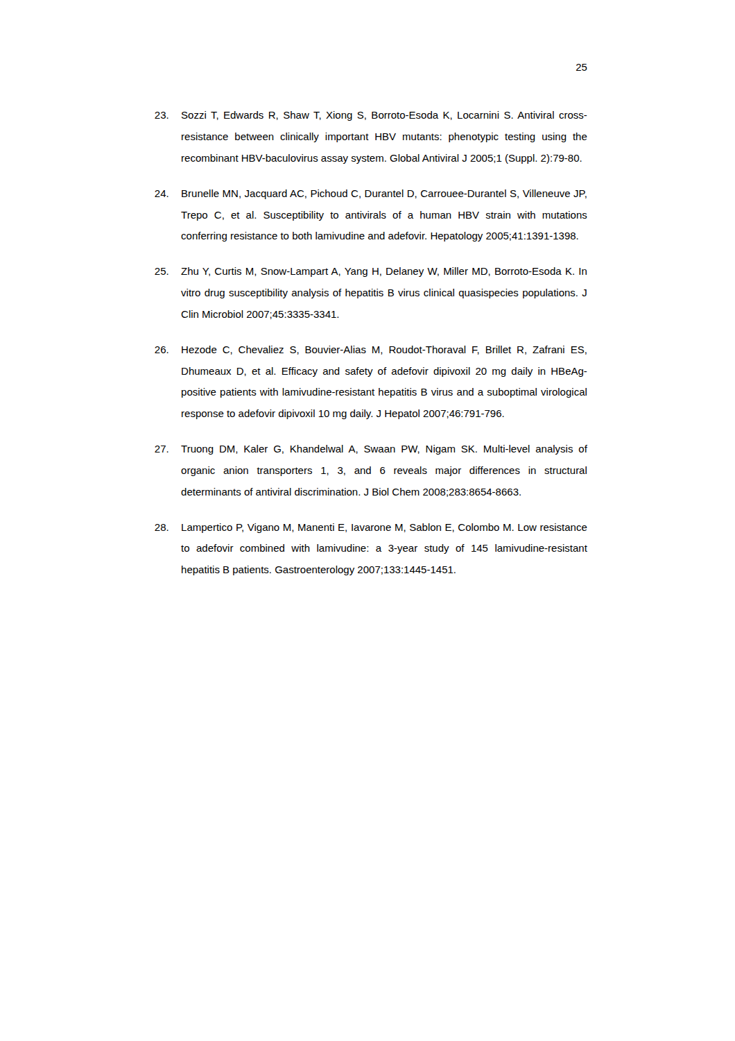25
23. Sozzi T, Edwards R, Shaw T, Xiong S, Borroto-Esoda K, Locarnini S. Antiviral cross-resistance between clinically important HBV mutants: phenotypic testing using the recombinant HBV-baculovirus assay system. Global Antiviral J 2005;1 (Suppl. 2):79-80.
24. Brunelle MN, Jacquard AC, Pichoud C, Durantel D, Carrouee-Durantel S, Villeneuve JP, Trepo C, et al. Susceptibility to antivirals of a human HBV strain with mutations conferring resistance to both lamivudine and adefovir. Hepatology 2005;41:1391-1398.
25. Zhu Y, Curtis M, Snow-Lampart A, Yang H, Delaney W, Miller MD, Borroto-Esoda K. In vitro drug susceptibility analysis of hepatitis B virus clinical quasispecies populations. J Clin Microbiol 2007;45:3335-3341.
26. Hezode C, Chevaliez S, Bouvier-Alias M, Roudot-Thoraval F, Brillet R, Zafrani ES, Dhumeaux D, et al. Efficacy and safety of adefovir dipivoxil 20 mg daily in HBeAg-positive patients with lamivudine-resistant hepatitis B virus and a suboptimal virological response to adefovir dipivoxil 10 mg daily. J Hepatol 2007;46:791-796.
27. Truong DM, Kaler G, Khandelwal A, Swaan PW, Nigam SK. Multi-level analysis of organic anion transporters 1, 3, and 6 reveals major differences in structural determinants of antiviral discrimination. J Biol Chem 2008;283:8654-8663.
28. Lampertico P, Vigano M, Manenti E, Iavarone M, Sablon E, Colombo M. Low resistance to adefovir combined with lamivudine: a 3-year study of 145 lamivudine-resistant hepatitis B patients. Gastroenterology 2007;133:1445-1451.